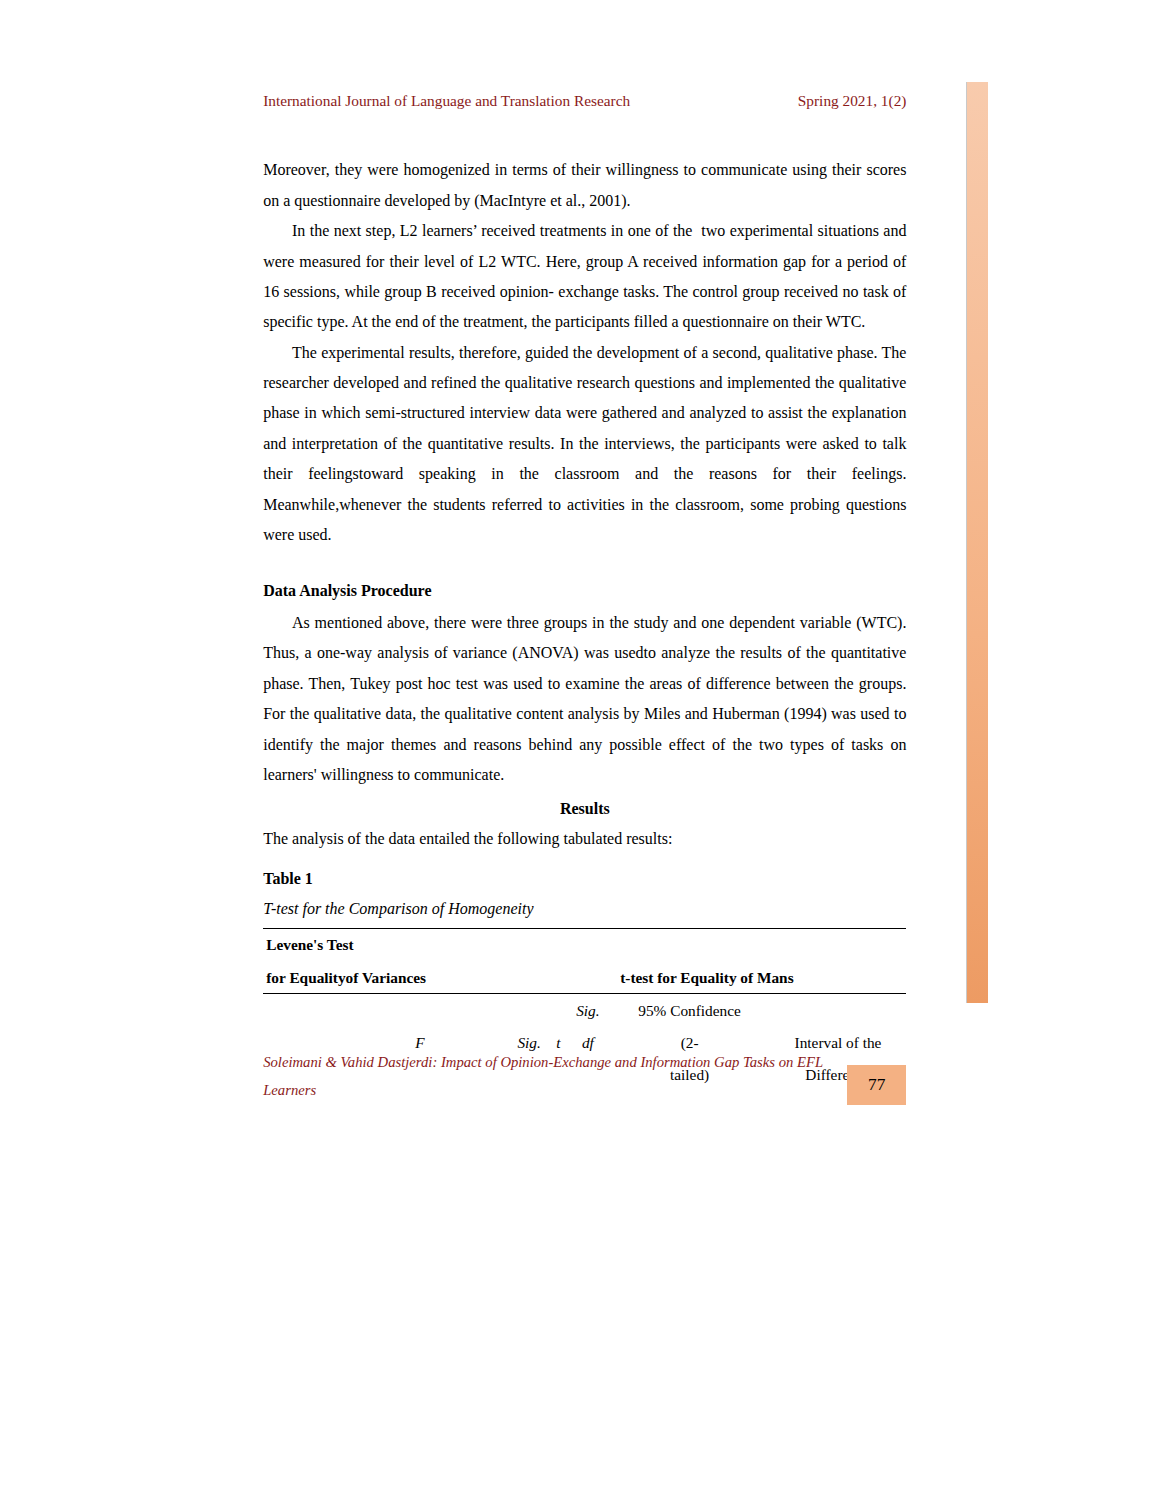International Journal of Language and Translation Research
Spring 2021, 1(2)
Moreover, they were homogenized in terms of their willingness to communicate using their scores on a questionnaire developed by (MacIntyre et al., 2001).
In the next step, L2 learners’ received treatments in one of the two experimental situations and were measured for their level of L2 WTC. Here, group A received information gap for a period of 16 sessions, while group B received opinion- exchange tasks. The control group received no task of specific type. At the end of the treatment, the participants filled a questionnaire on their WTC.
The experimental results, therefore, guided the development of a second, qualitative phase. The researcher developed and refined the qualitative research questions and implemented the qualitative phase in which semi-structured interview data were gathered and analyzed to assist the explanation and interpretation of the quantitative results. In the interviews, the participants were asked to talk their feelingstoward speaking in the classroom and the reasons for their feelings. Meanwhile,whenever the students referred to activities in the classroom, some probing questions were used.
Data Analysis Procedure
As mentioned above, there were three groups in the study and one dependent variable (WTC). Thus, a one-way analysis of variance (ANOVA) was usedto analyze the results of the quantitative phase. Then, Tukey post hoc test was used to examine the areas of difference between the groups. For the qualitative data, the qualitative content analysis by Miles and Huberman (1994) was used to identify the major themes and reasons behind any possible effect of the two types of tasks on learners' willingness to communicate.
Results
The analysis of the data entailed the following tabulated results:
Table 1
T-test for the Comparison of Homogeneity
| Levene's Test | |
| for Equalityof Variances | t-test for Equality of Mans |
| | Sig. | 95% Confidence |
| | F | Sig. | t | df | (2- | Interval of the |
| | tailed) | Difference |
Soleimani & Vahid Dastjerdi: Impact of Opinion-Exchange and Information Gap Tasks on EFL Learners
77